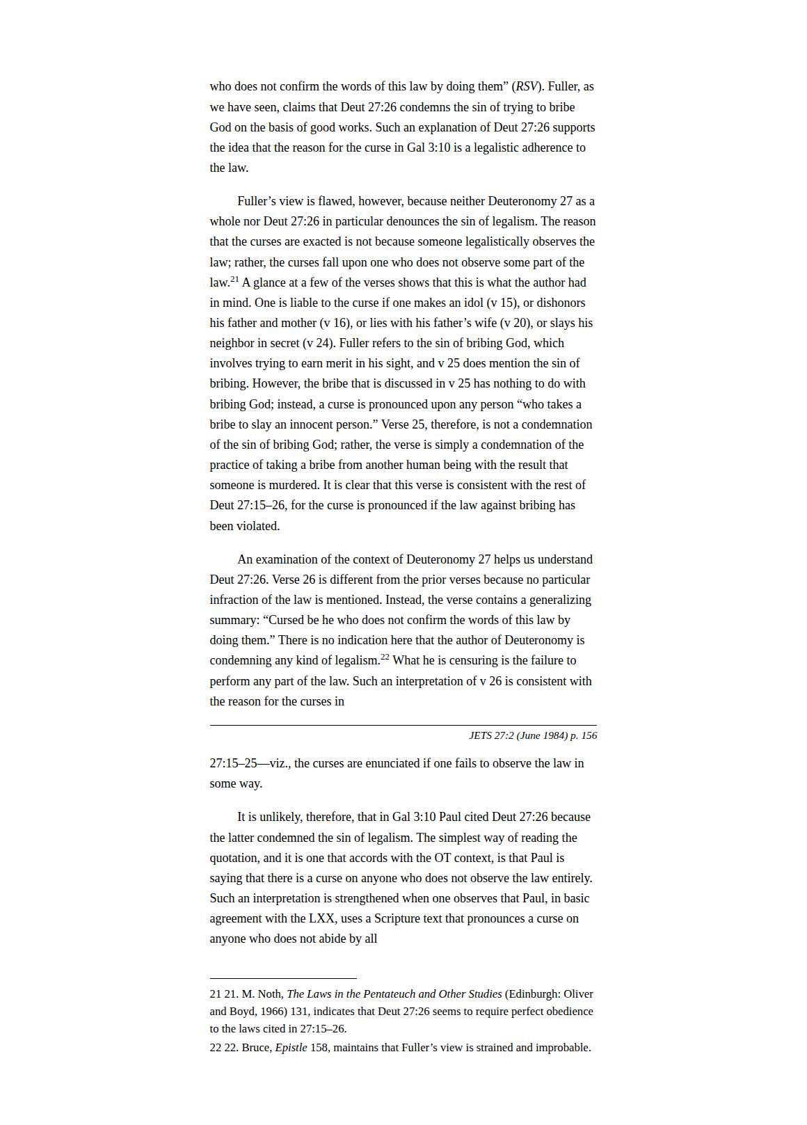who does not confirm the words of this law by doing them” (RSV). Fuller, as we have seen, claims that Deut 27:26 condemns the sin of trying to bribe God on the basis of good works. Such an explanation of Deut 27:26 supports the idea that the reason for the curse in Gal 3:10 is a legalistic adherence to the law.
Fuller’s view is flawed, however, because neither Deuteronomy 27 as a whole nor Deut 27:26 in particular denounces the sin of legalism. The reason that the curses are exacted is not because someone legalistically observes the law; rather, the curses fall upon one who does not observe some part of the law.21 A glance at a few of the verses shows that this is what the author had in mind. One is liable to the curse if one makes an idol (v 15), or dishonors his father and mother (v 16), or lies with his father’s wife (v 20), or slays his neighbor in secret (v 24). Fuller refers to the sin of bribing God, which involves trying to earn merit in his sight, and v 25 does mention the sin of bribing. However, the bribe that is discussed in v 25 has nothing to do with bribing God; instead, a curse is pronounced upon any person “who takes a bribe to slay an innocent person.” Verse 25, therefore, is not a condemnation of the sin of bribing God; rather, the verse is simply a condemnation of the practice of taking a bribe from another human being with the result that someone is murdered. It is clear that this verse is consistent with the rest of Deut 27:15–26, for the curse is pronounced if the law against bribing has been violated.
An examination of the context of Deuteronomy 27 helps us understand Deut 27:26. Verse 26 is different from the prior verses because no particular infraction of the law is mentioned. Instead, the verse contains a generalizing summary: “Cursed be he who does not confirm the words of this law by doing them.” There is no indication here that the author of Deuteronomy is condemning any kind of legalism.22 What he is censuring is the failure to perform any part of the law. Such an interpretation of v 26 is consistent with the reason for the curses in
JETS 27:2 (June 1984) p. 156
27:15–25—viz., the curses are enunciated if one fails to observe the law in some way.
It is unlikely, therefore, that in Gal 3:10 Paul cited Deut 27:26 because the latter condemned the sin of legalism. The simplest way of reading the quotation, and it is one that accords with the OT context, is that Paul is saying that there is a curse on anyone who does not observe the law entirely. Such an interpretation is strengthened when one observes that Paul, in basic agreement with the LXX, uses a Scripture text that pronounces a curse on anyone who does not abide by all
21 21. M. Noth, The Laws in the Pentateuch and Other Studies (Edinburgh: Oliver and Boyd, 1966) 131, indicates that Deut 27:26 seems to require perfect obedience to the laws cited in 27:15–26.
22 22. Bruce, Epistle 158, maintains that Fuller’s view is strained and improbable.